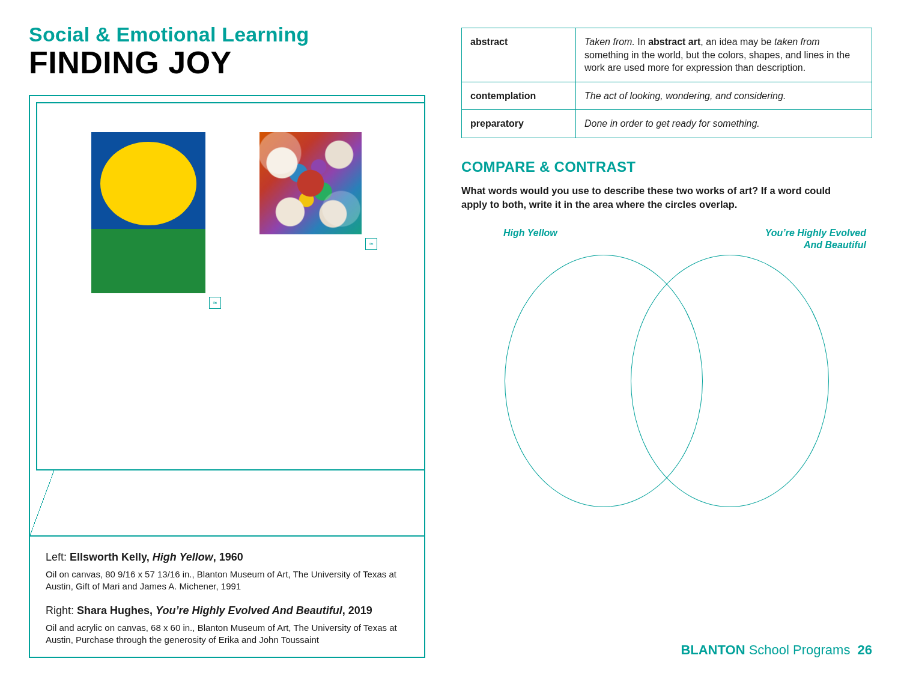Social & Emotional Learning
FINDING JOY
≈
≈
Left: Ellsworth Kelly, High Yellow, 1960
Oil on canvas, 80 9/16 x 57 13/16 in., Blanton Museum of Art, The University of Texas at Austin, Gift of Mari and James A. Michener, 1991
Right: Shara Hughes, You’re Highly Evolved And Beautiful, 2019
Oil and acrylic on canvas, 68 x 60 in., Blanton Museum of Art, The University of Texas at Austin, Purchase through the generosity of Erika and John Toussaint
| abstract | Taken from. In abstract art , an idea may be taken from something in the world, but the colors, shapes, and lines in the work are used more for expression than description. |
| contemplation | The act of looking, wondering, and considering. |
| preparatory | Done in order to get ready for something. |
COMPARE & CONTRAST
What words would you use to describe these two works of art? If a word could apply to both, write it in the area where the circles overlap.
High Yellow
You’re Highly Evolved
And Beautiful
BLANTON School Programs 26